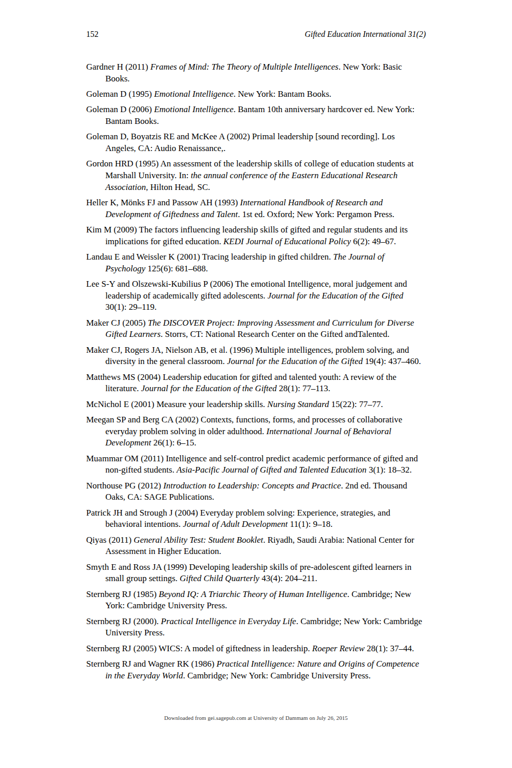152 Gifted Education International 31(2)
Gardner H (2011) Frames of Mind: The Theory of Multiple Intelligences. New York: Basic Books.
Goleman D (1995) Emotional Intelligence. New York: Bantam Books.
Goleman D (2006) Emotional Intelligence. Bantam 10th anniversary hardcover ed. New York: Bantam Books.
Goleman D, Boyatzis RE and McKee A (2002) Primal leadership [sound recording]. Los Angeles, CA: Audio Renaissance,.
Gordon HRD (1995) An assessment of the leadership skills of college of education students at Marshall University. In: the annual conference of the Eastern Educational Research Association, Hilton Head, SC.
Heller K, Mönks FJ and Passow AH (1993) International Handbook of Research and Development of Giftedness and Talent. 1st ed. Oxford; New York: Pergamon Press.
Kim M (2009) The factors influencing leadership skills of gifted and regular students and its implications for gifted education. KEDI Journal of Educational Policy 6(2): 49–67.
Landau E and Weissler K (2001) Tracing leadership in gifted children. The Journal of Psychology 125(6): 681–688.
Lee S-Y and Olszewski-Kubilius P (2006) The emotional Intelligence, moral judgement and leadership of academically gifted adolescents. Journal for the Education of the Gifted 30(1): 29–119.
Maker CJ (2005) The DISCOVER Project: Improving Assessment and Curriculum for Diverse Gifted Learners. Storrs, CT: National Research Center on the Gifted andTalented.
Maker CJ, Rogers JA, Nielson AB, et al. (1996) Multiple intelligences, problem solving, and diversity in the general classroom. Journal for the Education of the Gifted 19(4): 437–460.
Matthews MS (2004) Leadership education for gifted and talented youth: A review of the literature. Journal for the Education of the Gifted 28(1): 77–113.
McNichol E (2001) Measure your leadership skills. Nursing Standard 15(22): 77–77.
Meegan SP and Berg CA (2002) Contexts, functions, forms, and processes of collaborative everyday problem solving in older adulthood. International Journal of Behavioral Development 26(1): 6–15.
Muammar OM (2011) Intelligence and self-control predict academic performance of gifted and non-gifted students. Asia-Pacific Journal of Gifted and Talented Education 3(1): 18–32.
Northouse PG (2012) Introduction to Leadership: Concepts and Practice. 2nd ed. Thousand Oaks, CA: SAGE Publications.
Patrick JH and Strough J (2004) Everyday problem solving: Experience, strategies, and behavioral intentions. Journal of Adult Development 11(1): 9–18.
Qiyas (2011) General Ability Test: Student Booklet. Riyadh, Saudi Arabia: National Center for Assessment in Higher Education.
Smyth E and Ross JA (1999) Developing leadership skills of pre-adolescent gifted learners in small group settings. Gifted Child Quarterly 43(4): 204–211.
Sternberg RJ (1985) Beyond IQ: A Triarchic Theory of Human Intelligence. Cambridge; New York: Cambridge University Press.
Sternberg RJ (2000). Practical Intelligence in Everyday Life. Cambridge; New York: Cambridge University Press.
Sternberg RJ (2005) WICS: A model of giftedness in leadership. Roeper Review 28(1): 37–44.
Sternberg RJ and Wagner RK (1986) Practical Intelligence: Nature and Origins of Competence in the Everyday World. Cambridge; New York: Cambridge University Press.
Downloaded from gei.sagepub.com at University of Dammam on July 26, 2015